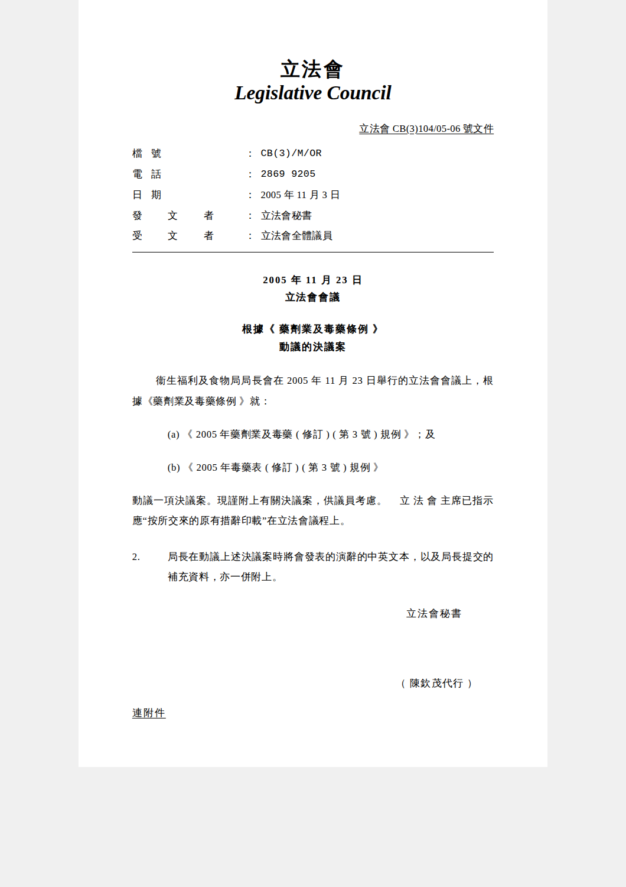立法會 Legislative Council
立法會 CB(3)104/05-06 號文件
| 檔號 | ： | CB(3)/M/OR |
| 電話 | ： | 2869 9205 |
| 日期 | ： | 2005 年 11 月 3 日 |
| 發文者 | ： | 立法會秘書 |
| 受文者 | ： | 立法會全體議員 |
2005 年 11 月 23 日 立法會會議
根據《 藥劑業及毒藥條例 》 動議的決議案
衞生福利及食物局局長會在 2005 年 11 月 23 日舉行的立法會會議上，根據《藥劑業及毒藥條例 》就：
(a) 《 2005 年藥劑業及毒藥 ( 修訂 ) ( 第 3 號 ) 規例 》；及
(b) 《 2005 年毒藥表 ( 修訂 ) ( 第 3 號 ) 規例 》
動議一項決議案。現謹附上有關決議案，供議員考慮。 立 法 會 主席已指示應“按所交來的原有措辭印載”在立法會議程上。
2. 局長在動議上述決議案時將會發表的演辭的中英文本，以及局長提交的補充資料，亦一併附上。
立法會秘書
（ 陳欽茂代行 ）
連附件